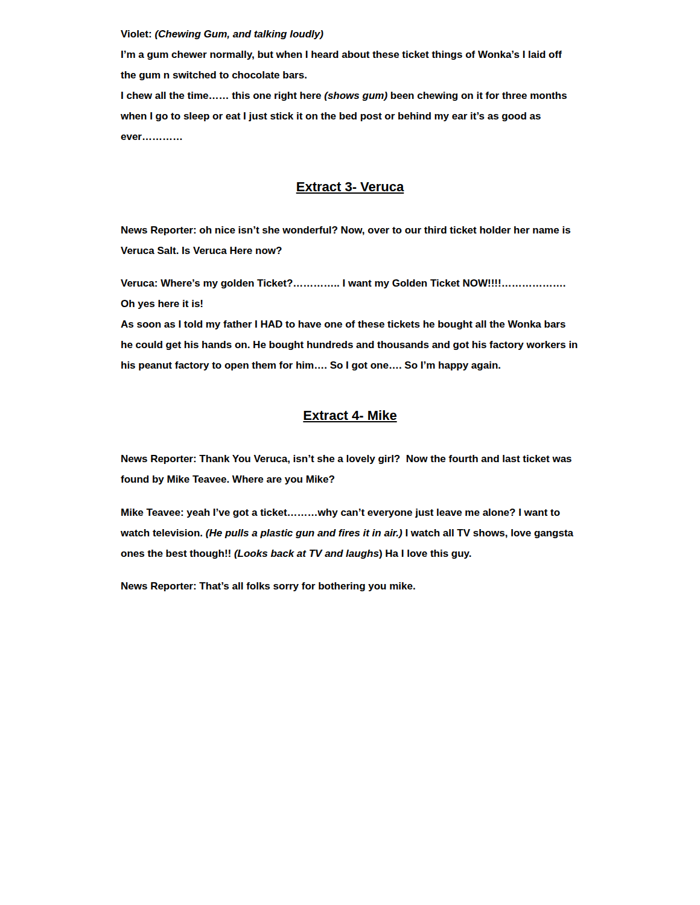Violet: (Chewing Gum, and talking loudly)
I’m a gum chewer normally, but when I heard about these ticket things of Wonka’s I laid off the gum n switched to chocolate bars.
I chew all the time…… this one right here (shows gum) been chewing on it for three months when I go to sleep or eat I just stick it on the bed post or behind my ear it’s as good as ever…………
Extract 3- Veruca
News Reporter: oh nice isn’t she wonderful? Now, over to our third ticket holder her name is Veruca Salt. Is Veruca Here now?
Veruca: Where’s my golden Ticket?………….. I want my Golden Ticket NOW!!!!………………. Oh yes here it is!
As soon as I told my father I HAD to have one of these tickets he bought all the Wonka bars he could get his hands on. He bought hundreds and thousands and got his factory workers in his peanut factory to open them for him…. So I got one…. So I’m happy again.
Extract 4- Mike
News Reporter: Thank You Veruca, isn’t she a lovely girl? Now the fourth and last ticket was found by Mike Teavee. Where are you Mike?
Mike Teavee: yeah I’ve got a ticket………why can’t everyone just leave me alone? I want to watch television. (He pulls a plastic gun and fires it in air.) I watch all TV shows, love gangsta ones the best though!! (Looks back at TV and laughs) Ha I love this guy.
News Reporter: That’s all folks sorry for bothering you mike.